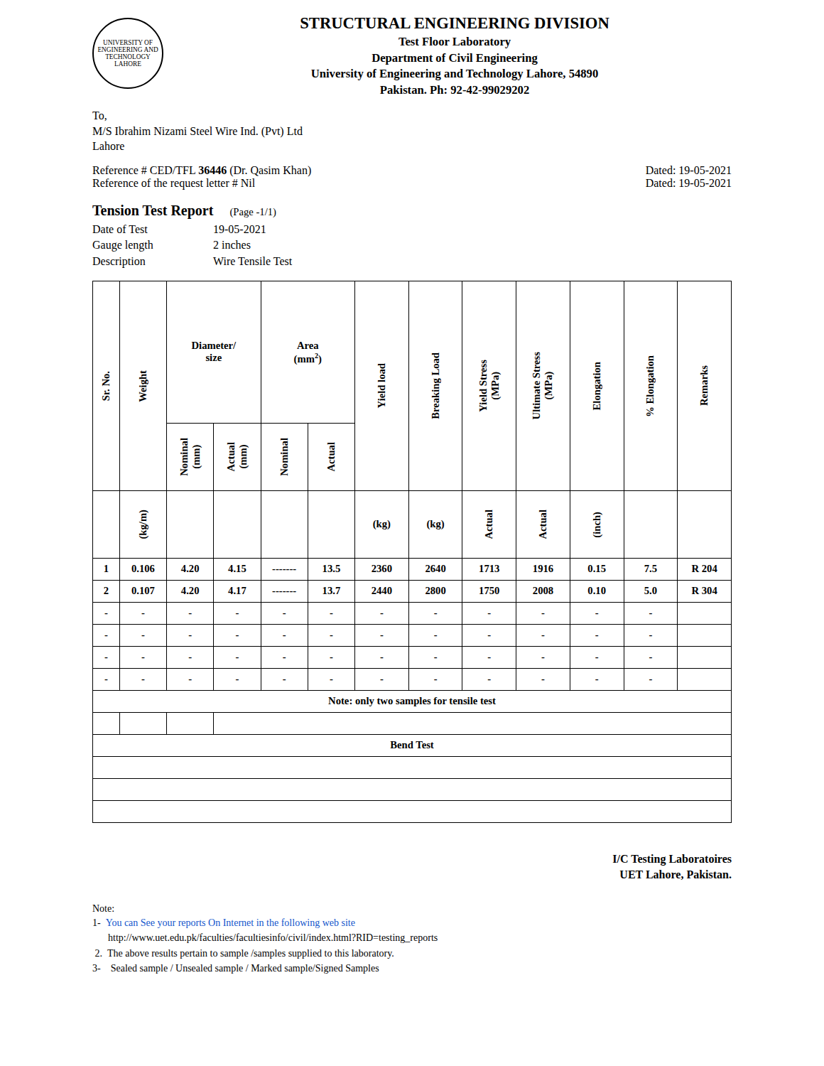UNIVERSITY OF ENGINEERING AND TECHNOLOGY LAHORE
STRUCTURAL ENGINEERING DIVISION
Test Floor Laboratory
Department of Civil Engineering
University of Engineering and Technology Lahore, 54890
Pakistan. Ph: 92-42-99029202
To,
M/S Ibrahim Nizami Steel Wire Ind. (Pvt) Ltd
Lahore
Reference # CED/TFL 36446 (Dr. Qasim Khan)
Dated: 19-05-2021
Reference of the request letter # Nil
Dated: 19-05-2021
Tension Test Report (Page -1/1)
Date of Test 19-05-2021
Gauge length 2 inches
Description Wire Tensile Test
| Sr. No. | Weight | Diameter/ size | Area (mm 2 ) | Yield load | Breaking Load | Yield Stress (MPa) | Ultimate Stress (MPa) | Elongation | % Elongation | Remarks |
| --- | --- | --- | --- | --- | --- | --- | --- | --- | --- | --- |
| Nominal (mm) | Actual (mm) | Nominal | Actual |
| | (kg/m) | | | | | (kg) | (kg) | Actual | Actual | (inch) | | |
| 1 | 0.106 | 4.20 | 4.15 | ------- | 13.5 | 2360 | 2640 | 1713 | 1916 | 0.15 | 7.5 | R 204 |
| 2 | 0.107 | 4.20 | 4.17 | ------- | 13.7 | 2440 | 2800 | 1750 | 2008 | 0.10 | 5.0 | R 304 |
| - | - | - | - | - | - | - | - | - | - | - | - | |
| - | - | - | - | - | - | - | - | - | - | - | - | |
| - | - | - | - | - | - | - | - | - | - | - | - | |
| - | - | - | - | - | - | - | - | - | - | - | - | |
| Note: only two samples for tensile test |
| Bend Test |
I/C Testing Laboratoires
UET Lahore, Pakistan.
Note:
1- You can See your reports On Internet in the following web site
http://www.uet.edu.pk/faculties/facultiesinfo/civil/index.html?RID=testing_reports
2. The above results pertain to sample /samples supplied to this laboratory.
3- Sealed sample / Unsealed sample / Marked sample/Signed Samples